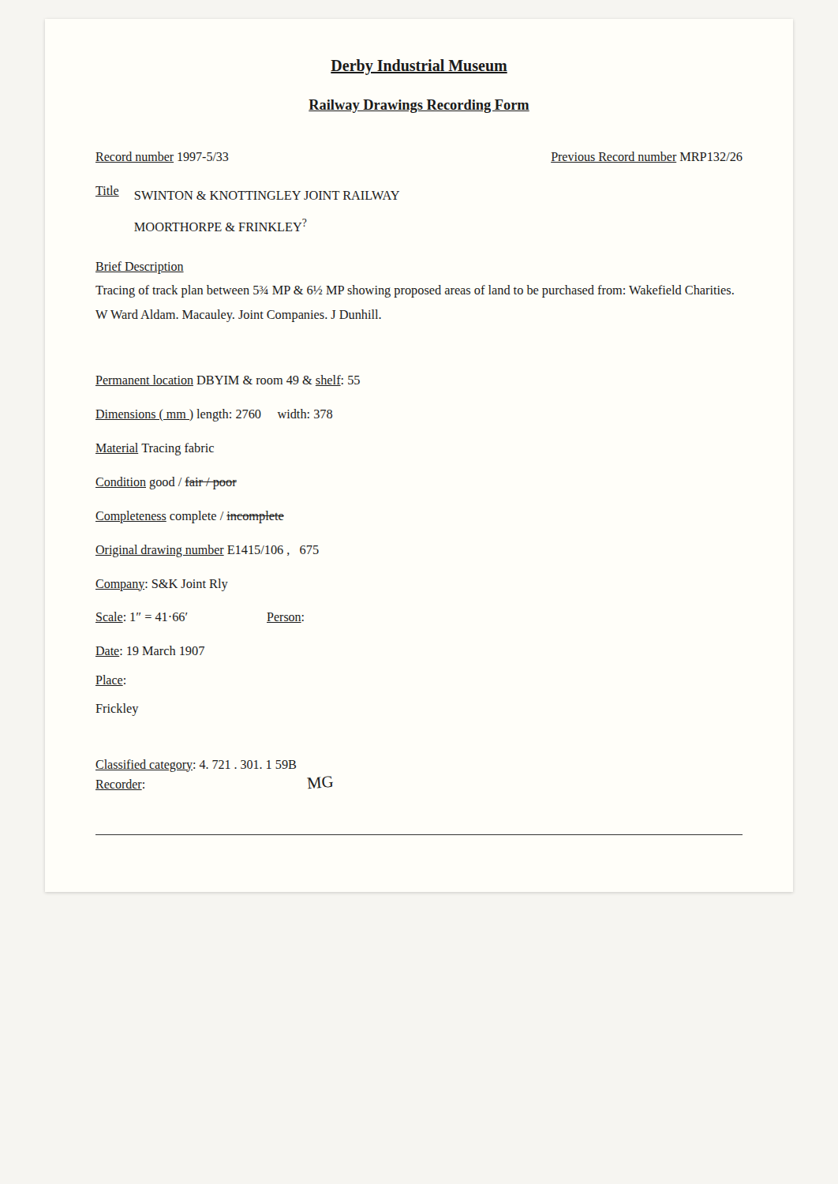Derby Industrial Museum
Railway Drawings Recording Form
Record number 1997-5/33
Previous Record number MRP132/26
Title
SWINTON & KNOTTINGLEY JOINT RAILWAY
MOORTHORPE & FRINKLEY?
Brief Description
Tracing of track plan between 5¾ MP & 6½ MP showing proposed areas of land to be purchased from: Wakefield Charities. W Ward Aldam. Macauley. Joint Companies. J Dunhill.
Permanent location DBYIM & room 49 & shelf: 55
Dimensions ( mm ) length: 2760 width: 378
Material Tracing fabric
Condition good / fair / poor
Completeness complete / incomplete
Original drawing number E1415/106 , 675
Company: S&K Joint Rly
Scale: 1″ = 41·66′ Person:
Date: 19 March 1907
Place:
Frickley
Classified category: 4. 721 . 301. 1 59B
Recorder:
MG